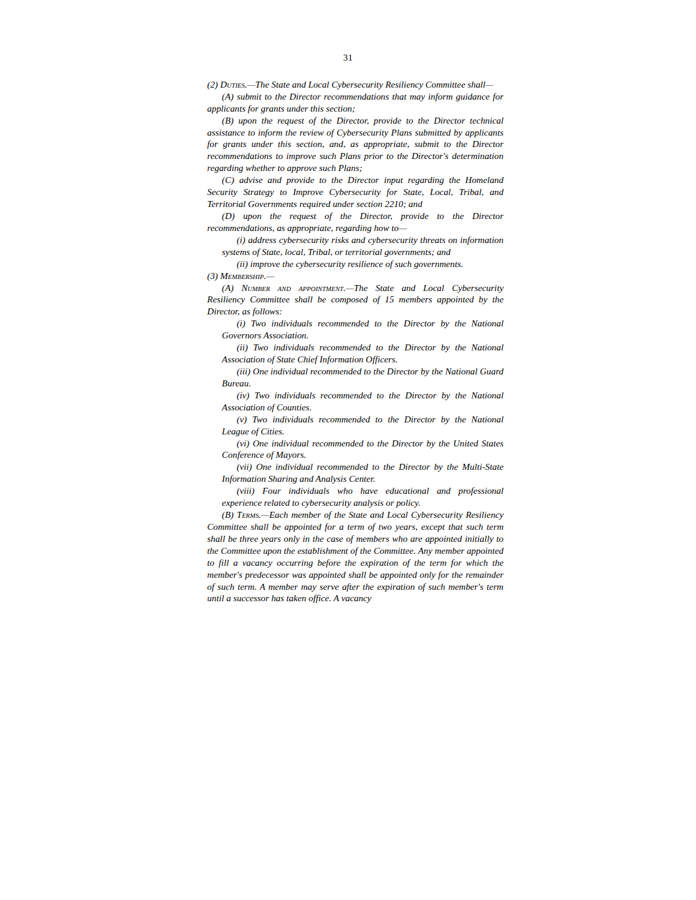31
(2) Duties.—The State and Local Cybersecurity Resiliency Committee shall—
(A) submit to the Director recommendations that may inform guidance for applicants for grants under this section;
(B) upon the request of the Director, provide to the Director technical assistance to inform the review of Cybersecurity Plans submitted by applicants for grants under this section, and, as appropriate, submit to the Director recommendations to improve such Plans prior to the Director's determination regarding whether to approve such Plans;
(C) advise and provide to the Director input regarding the Homeland Security Strategy to Improve Cybersecurity for State, Local, Tribal, and Territorial Governments required under section 2210; and
(D) upon the request of the Director, provide to the Director recommendations, as appropriate, regarding how to—
(i) address cybersecurity risks and cybersecurity threats on information systems of State, local, Tribal, or territorial governments; and
(ii) improve the cybersecurity resilience of such governments.
(3) Membership.—
(A) Number and appointment.—The State and Local Cybersecurity Resiliency Committee shall be composed of 15 members appointed by the Director, as follows:
(i) Two individuals recommended to the Director by the National Governors Association.
(ii) Two individuals recommended to the Director by the National Association of State Chief Information Officers.
(iii) One individual recommended to the Director by the National Guard Bureau.
(iv) Two individuals recommended to the Director by the National Association of Counties.
(v) Two individuals recommended to the Director by the National League of Cities.
(vi) One individual recommended to the Director by the United States Conference of Mayors.
(vii) One individual recommended to the Director by the Multi-State Information Sharing and Analysis Center.
(viii) Four individuals who have educational and professional experience related to cybersecurity analysis or policy.
(B) Terms.—Each member of the State and Local Cybersecurity Resiliency Committee shall be appointed for a term of two years, except that such term shall be three years only in the case of members who are appointed initially to the Committee upon the establishment of the Committee. Any member appointed to fill a vacancy occurring before the expiration of the term for which the member's predecessor was appointed shall be appointed only for the remainder of such term. A member may serve after the expiration of such member's term until a successor has taken office. A vacancy